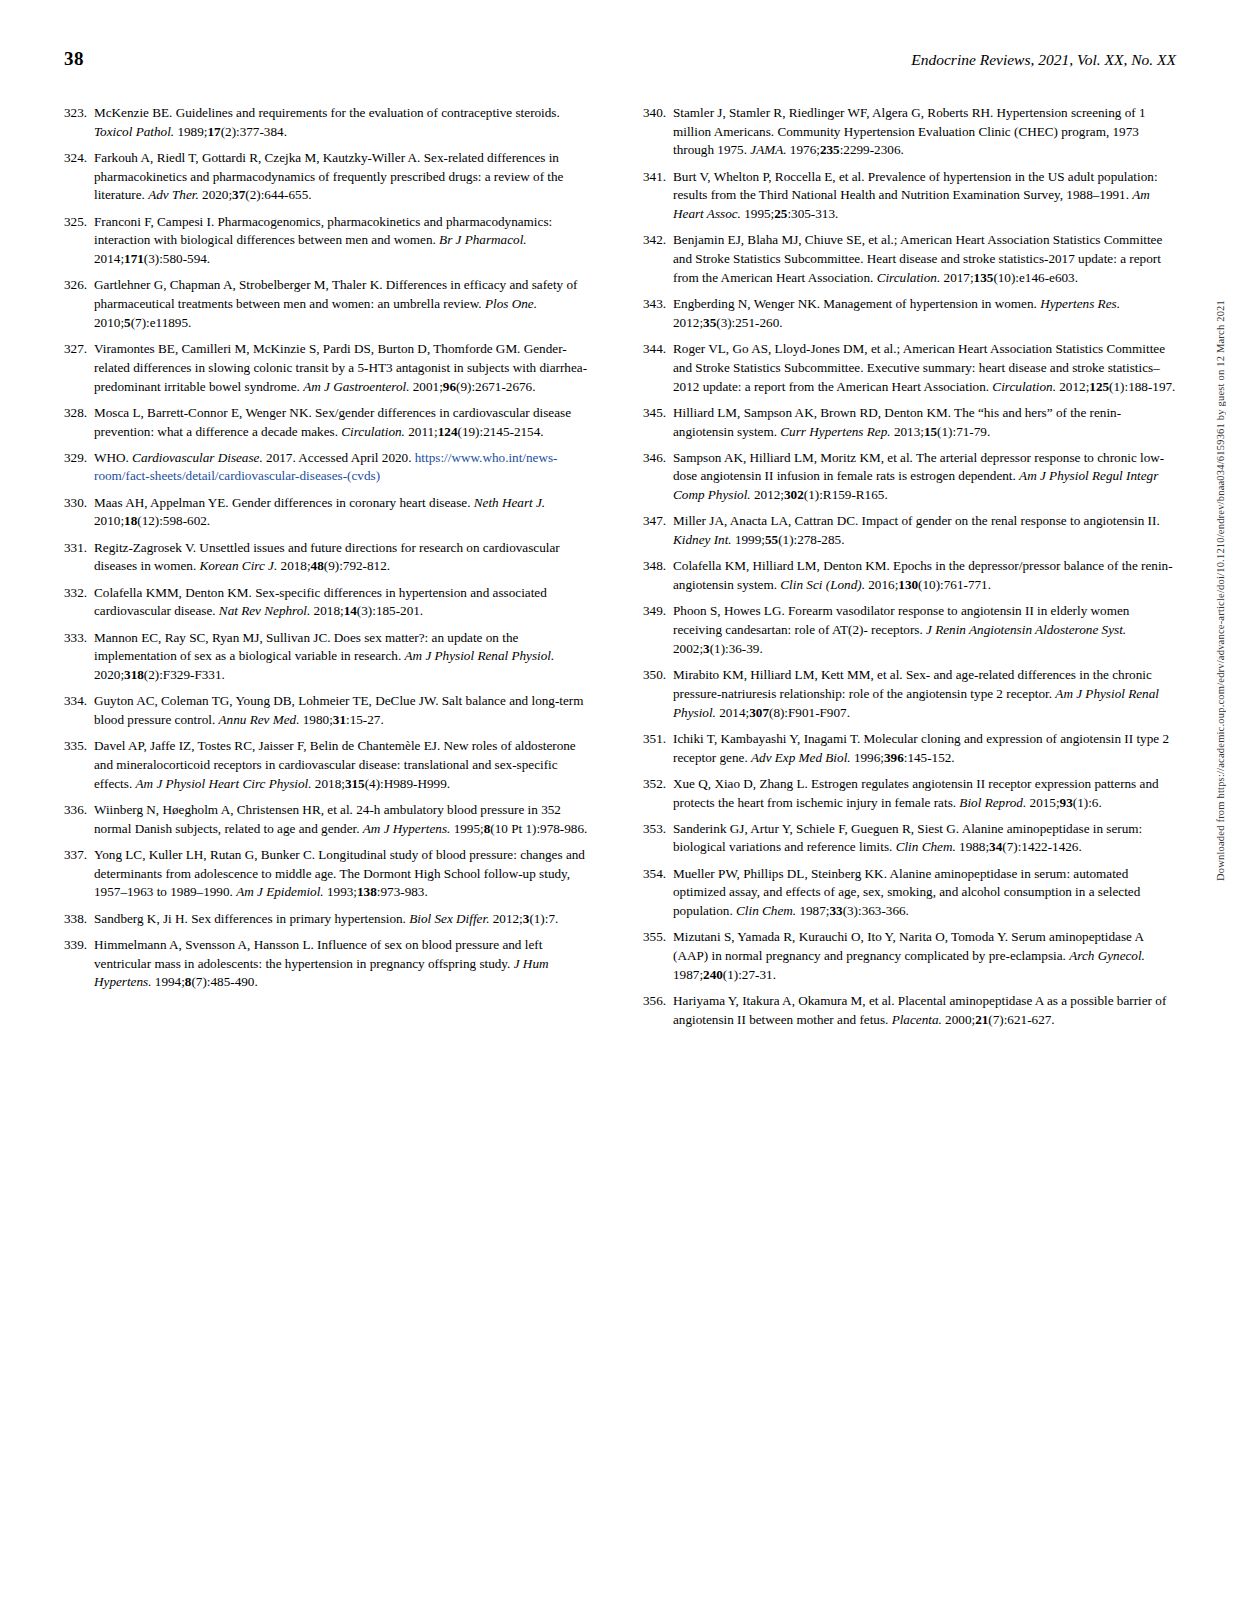38
Endocrine Reviews, 2021, Vol. XX, No. XX
Downloaded from https://academic.oup.com/edrv/advance-article/doi/10.1210/endrev/bnaa034/6159361 by guest on 12 March 2021
323. McKenzie BE. Guidelines and requirements for the evaluation of contraceptive steroids. Toxicol Pathol. 1989;17(2):377-384.
324. Farkouh A, Riedl T, Gottardi R, Czejka M, Kautzky-Willer A. Sex-related differences in pharmacokinetics and pharmacodynamics of frequently prescribed drugs: a review of the literature. Adv Ther. 2020;37(2):644-655.
325. Franconi F, Campesi I. Pharmacogenomics, pharmacokinetics and pharmacodynamics: interaction with biological differences between men and women. Br J Pharmacol. 2014;171(3):580-594.
326. Gartlehner G, Chapman A, Strobelberger M, Thaler K. Differences in efficacy and safety of pharmaceutical treatments between men and women: an umbrella review. Plos One. 2010;5(7):e11895.
327. Viramontes BE, Camilleri M, McKinzie S, Pardi DS, Burton D, Thomforde GM. Gender-related differences in slowing colonic transit by a 5-HT3 antagonist in subjects with diarrhea-predominant irritable bowel syndrome. Am J Gastroenterol. 2001;96(9):2671-2676.
328. Mosca L, Barrett-Connor E, Wenger NK. Sex/gender differences in cardiovascular disease prevention: what a difference a decade makes. Circulation. 2011;124(19):2145-2154.
329. WHO. Cardiovascular Disease. 2017. Accessed April 2020. https://www.who.int/news-room/fact-sheets/detail/cardiovascular-diseases-(cvds)
330. Maas AH, Appelman YE. Gender differences in coronary heart disease. Neth Heart J. 2010;18(12):598-602.
331. Regitz-Zagrosek V. Unsettled issues and future directions for research on cardiovascular diseases in women. Korean Circ J. 2018;48(9):792-812.
332. Colafella KMM, Denton KM. Sex-specific differences in hypertension and associated cardiovascular disease. Nat Rev Nephrol. 2018;14(3):185-201.
333. Mannon EC, Ray SC, Ryan MJ, Sullivan JC. Does sex matter?: an update on the implementation of sex as a biological variable in research. Am J Physiol Renal Physiol. 2020;318(2):F329-F331.
334. Guyton AC, Coleman TG, Young DB, Lohmeier TE, DeClue JW. Salt balance and long-term blood pressure control. Annu Rev Med. 1980;31:15-27.
335. Davel AP, Jaffe IZ, Tostes RC, Jaisser F, Belin de Chantemèle EJ. New roles of aldosterone and mineralocorticoid receptors in cardiovascular disease: translational and sex-specific effects. Am J Physiol Heart Circ Physiol. 2018;315(4):H989-H999.
336. Wiinberg N, Høegholm A, Christensen HR, et al. 24-h ambulatory blood pressure in 352 normal Danish subjects, related to age and gender. Am J Hypertens. 1995;8(10 Pt 1):978-986.
337. Yong LC, Kuller LH, Rutan G, Bunker C. Longitudinal study of blood pressure: changes and determinants from adolescence to middle age. The Dormont High School follow-up study, 1957–1963 to 1989–1990. Am J Epidemiol. 1993;138:973-983.
338. Sandberg K, Ji H. Sex differences in primary hypertension. Biol Sex Differ. 2012;3(1):7.
339. Himmelmann A, Svensson A, Hansson L. Influence of sex on blood pressure and left ventricular mass in adolescents: the hypertension in pregnancy offspring study. J Hum Hypertens. 1994;8(7):485-490.
340. Stamler J, Stamler R, Riedlinger WF, Algera G, Roberts RH. Hypertension screening of 1 million Americans. Community Hypertension Evaluation Clinic (CHEC) program, 1973 through 1975. JAMA. 1976;235:2299-2306.
341. Burt V, Whelton P, Roccella E, et al. Prevalence of hypertension in the US adult population: results from the Third National Health and Nutrition Examination Survey, 1988–1991. Am Heart Assoc. 1995;25:305-313.
342. Benjamin EJ, Blaha MJ, Chiuve SE, et al.; American Heart Association Statistics Committee and Stroke Statistics Subcommittee. Heart disease and stroke statistics-2017 update: a report from the American Heart Association. Circulation. 2017;135(10):e146-e603.
343. Engberding N, Wenger NK. Management of hypertension in women. Hypertens Res. 2012;35(3):251-260.
344. Roger VL, Go AS, Lloyd-Jones DM, et al.; American Heart Association Statistics Committee and Stroke Statistics Subcommittee. Executive summary: heart disease and stroke statistics–2012 update: a report from the American Heart Association. Circulation. 2012;125(1):188-197.
345. Hilliard LM, Sampson AK, Brown RD, Denton KM. The “his and hers” of the renin-angiotensin system. Curr Hypertens Rep. 2013;15(1):71-79.
346. Sampson AK, Hilliard LM, Moritz KM, et al. The arterial depressor response to chronic low-dose angiotensin II infusion in female rats is estrogen dependent. Am J Physiol Regul Integr Comp Physiol. 2012;302(1):R159-R165.
347. Miller JA, Anacta LA, Cattran DC. Impact of gender on the renal response to angiotensin II. Kidney Int. 1999;55(1):278-285.
348. Colafella KM, Hilliard LM, Denton KM. Epochs in the depressor/pressor balance of the renin-angiotensin system. Clin Sci (Lond). 2016;130(10):761-771.
349. Phoon S, Howes LG. Forearm vasodilator response to angiotensin II in elderly women receiving candesartan: role of AT(2)- receptors. J Renin Angiotensin Aldosterone Syst. 2002;3(1):36-39.
350. Mirabito KM, Hilliard LM, Kett MM, et al. Sex- and age-related differences in the chronic pressure-natriuresis relationship: role of the angiotensin type 2 receptor. Am J Physiol Renal Physiol. 2014;307(8):F901-F907.
351. Ichiki T, Kambayashi Y, Inagami T. Molecular cloning and expression of angiotensin II type 2 receptor gene. Adv Exp Med Biol. 1996;396:145-152.
352. Xue Q, Xiao D, Zhang L. Estrogen regulates angiotensin II receptor expression patterns and protects the heart from ischemic injury in female rats. Biol Reprod. 2015;93(1):6.
353. Sanderink GJ, Artur Y, Schiele F, Gueguen R, Siest G. Alanine aminopeptidase in serum: biological variations and reference limits. Clin Chem. 1988;34(7):1422-1426.
354. Mueller PW, Phillips DL, Steinberg KK. Alanine aminopeptidase in serum: automated optimized assay, and effects of age, sex, smoking, and alcohol consumption in a selected population. Clin Chem. 1987;33(3):363-366.
355. Mizutani S, Yamada R, Kurauchi O, Ito Y, Narita O, Tomoda Y. Serum aminopeptidase A (AAP) in normal pregnancy and pregnancy complicated by pre-eclampsia. Arch Gynecol. 1987;240(1):27-31.
356. Hariyama Y, Itakura A, Okamura M, et al. Placental aminopeptidase A as a possible barrier of angiotensin II between mother and fetus. Placenta. 2000;21(7):621-627.